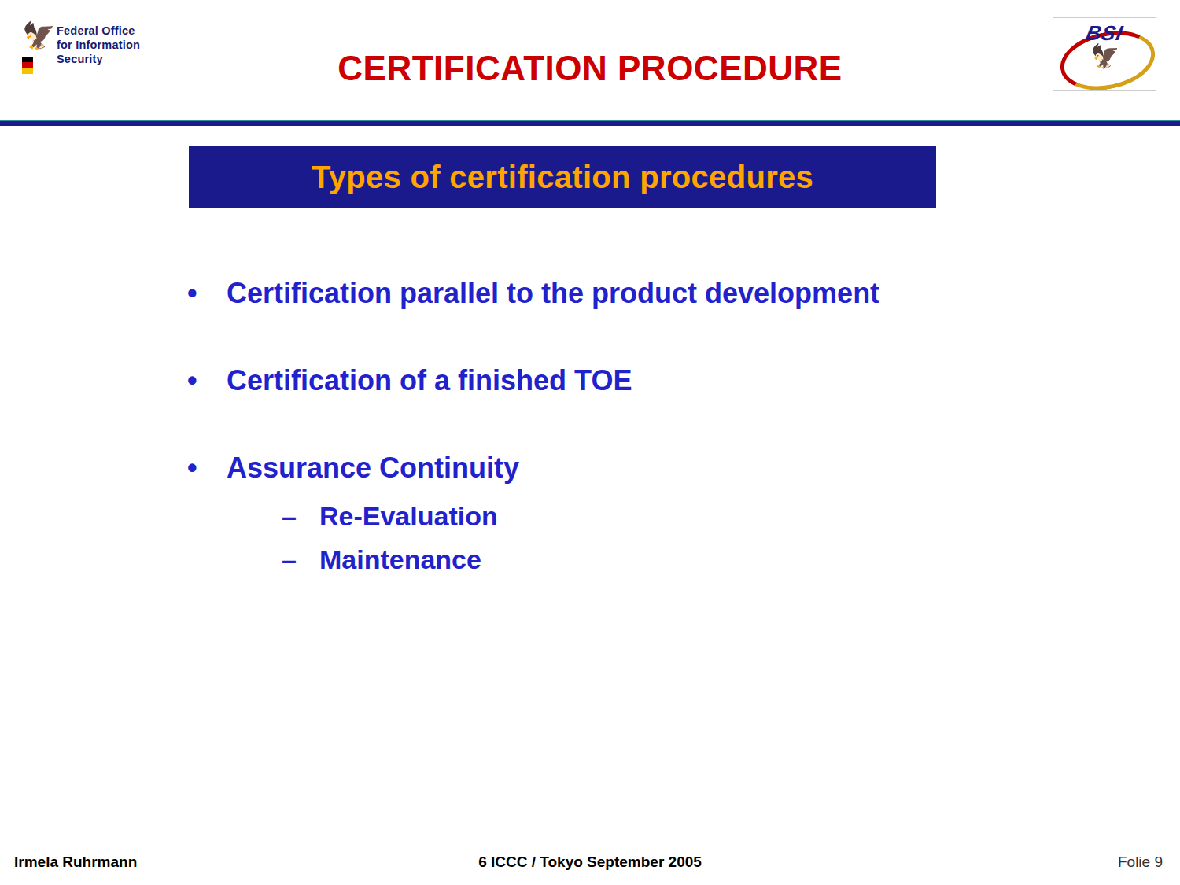🦅
Federal Office
for Information Security
BSI
🦅
CERTIFICATION PROCEDURE
Types of certification procedures
Certification parallel to the product development
Certification of a finished TOE
Assurance Continuity
Re-Evaluation
Maintenance
Irmela Ruhrmann
6 ICCC / Tokyo September 2005
Folie 9